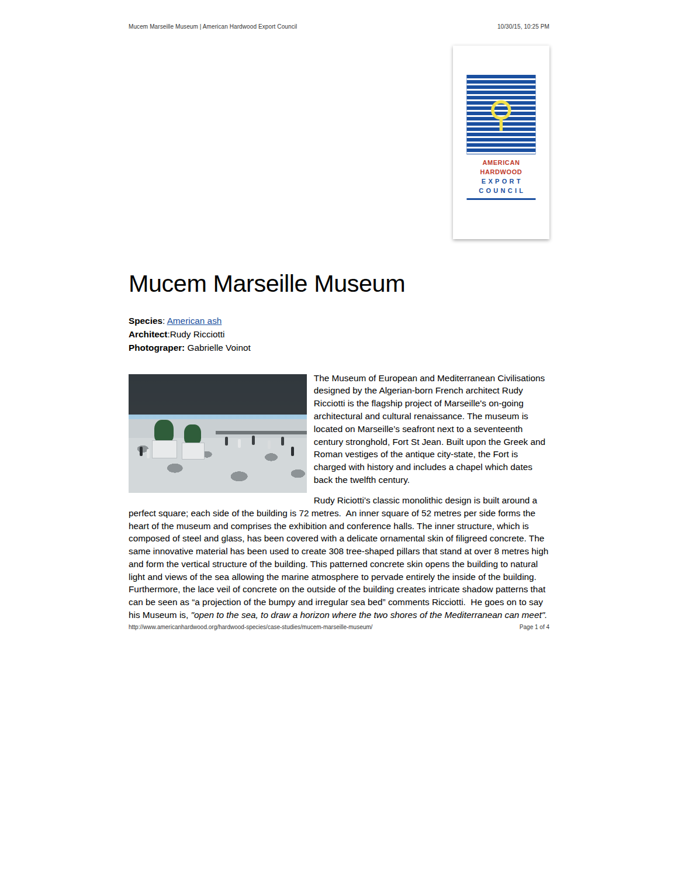Mucem Marseille Museum | American Hardwood Export Council
10/30/15, 10:25 PM
⚲
AMERICAN
HARDWOOD
E X P O R T
C O U N C I L
Mucem Marseille Museum
Species: American ash
Architect:Rudy Ricciotti
Photograper: Gabrielle Voinot
The Museum of European and Mediterranean Civilisations designed by the Algerian-born French architect Rudy Ricciotti is the flagship project of Marseille's on-going architectural and cultural renaissance. The museum is located on Marseille’s seafront next to a seventeenth century stronghold, Fort St Jean. Built upon the Greek and Roman vestiges of the antique city-state, the Fort is charged with history and includes a chapel which dates back the twelfth century.
Rudy Riciotti’s classic monolithic design is built around a perfect square; each side of the building is 72 metres. An inner square of 52 metres per side forms the heart of the museum and comprises the exhibition and conference halls. The inner structure, which is composed of steel and glass, has been covered with a delicate ornamental skin of filigreed concrete. The same innovative material has been used to create 308 tree-shaped pillars that stand at over 8 metres high and form the vertical structure of the building. This patterned concrete skin opens the building to natural light and views of the sea allowing the marine atmosphere to pervade entirely the inside of the building. Furthermore, the lace veil of concrete on the outside of the building creates intricate shadow patterns that can be seen as “a projection of the bumpy and irregular sea bed” comments Ricciotti. He goes on to say his Museum is, "open to the sea, to draw a horizon where the two shores of the Mediterranean can meet".
http://www.americanhardwood.org/hardwood-species/case-studies/mucem-marseille-museum/
Page 1 of 4